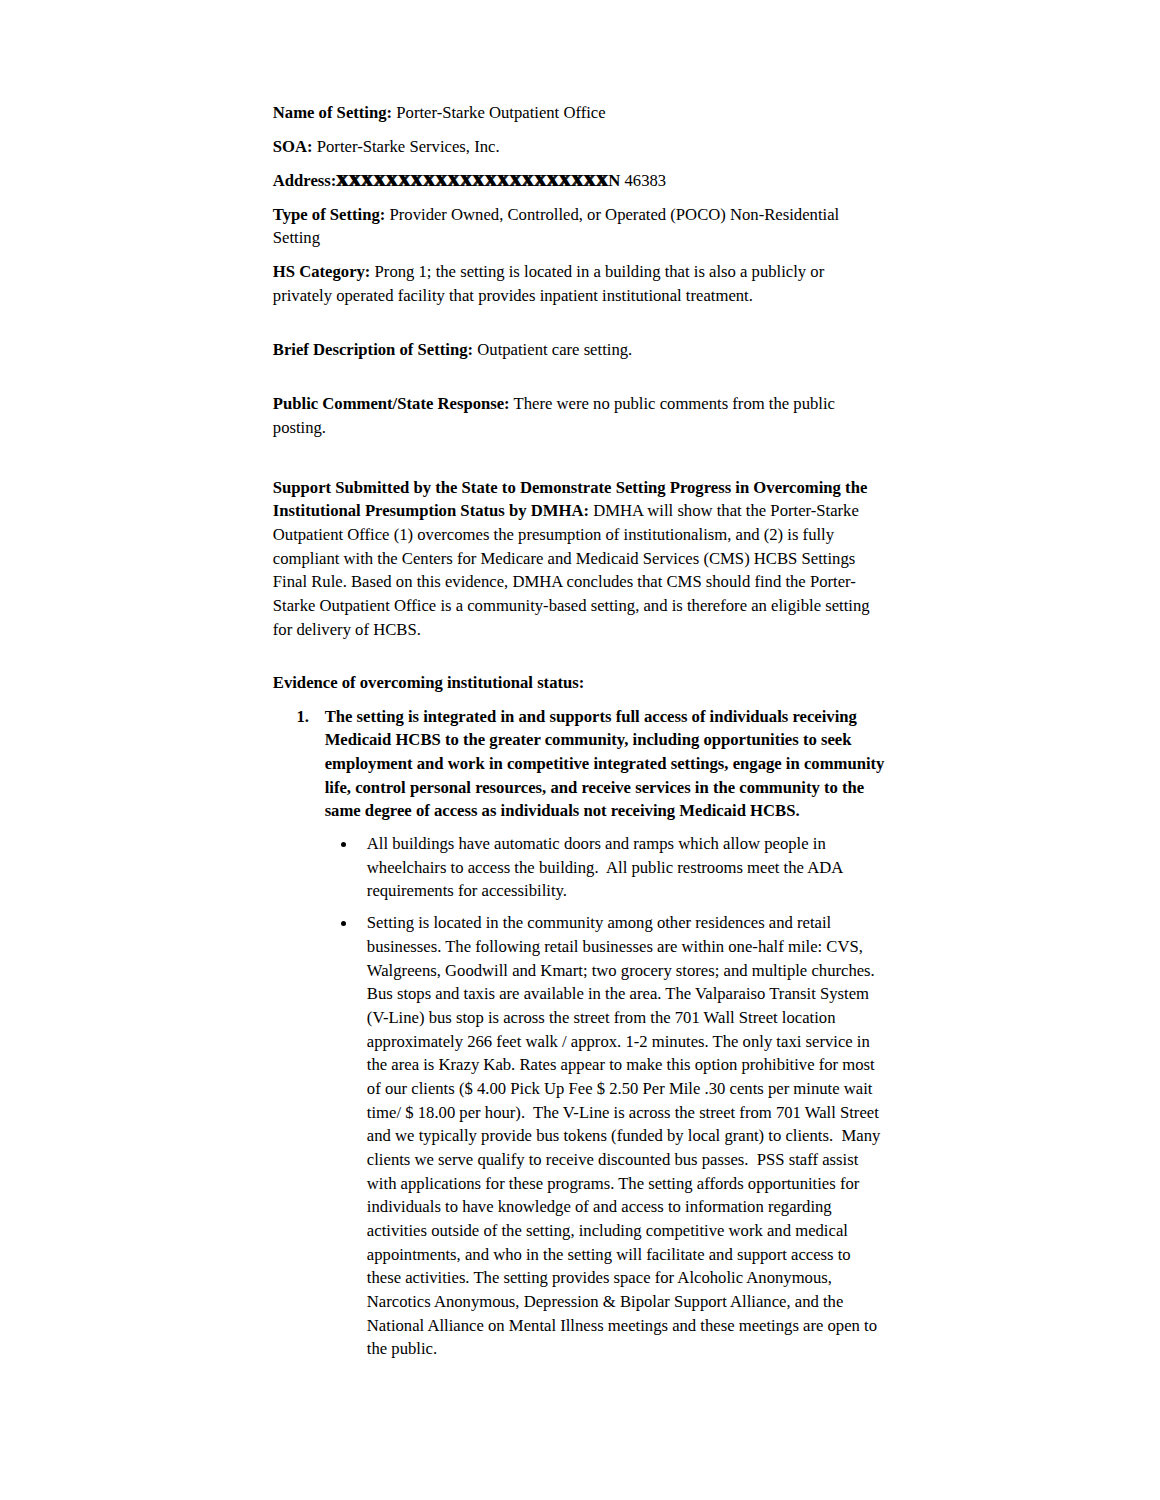Name of Setting: Porter-Starke Outpatient Office
SOA: Porter-Starke Services, Inc.
Address: XXXXXXXXXXXXXXXXXXXXXX N 46383
Type of Setting: Provider Owned, Controlled, or Operated (POCO) Non-Residential Setting
HS Category: Prong 1; the setting is located in a building that is also a publicly or privately operated facility that provides inpatient institutional treatment.
Brief Description of Setting: Outpatient care setting.
Public Comment/State Response: There were no public comments from the public posting.
Support Submitted by the State to Demonstrate Setting Progress in Overcoming the Institutional Presumption Status by DMHA: DMHA will show that the Porter-Starke Outpatient Office (1) overcomes the presumption of institutionalism, and (2) is fully compliant with the Centers for Medicare and Medicaid Services (CMS) HCBS Settings Final Rule. Based on this evidence, DMHA concludes that CMS should find the Porter-Starke Outpatient Office is a community-based setting, and is therefore an eligible setting for delivery of HCBS.
Evidence of overcoming institutional status:
The setting is integrated in and supports full access of individuals receiving Medicaid HCBS to the greater community, including opportunities to seek employment and work in competitive integrated settings, engage in community life, control personal resources, and receive services in the community to the same degree of access as individuals not receiving Medicaid HCBS.
All buildings have automatic doors and ramps which allow people in wheelchairs to access the building. All public restrooms meet the ADA requirements for accessibility.
Setting is located in the community among other residences and retail businesses. The following retail businesses are within one-half mile: CVS, Walgreens, Goodwill and Kmart; two grocery stores; and multiple churches. Bus stops and taxis are available in the area. The Valparaiso Transit System (V-Line) bus stop is across the street from the 701 Wall Street location approximately 266 feet walk / approx. 1-2 minutes. The only taxi service in the area is Krazy Kab. Rates appear to make this option prohibitive for most of our clients ($ 4.00 Pick Up Fee $ 2.50 Per Mile .30 cents per minute wait time/ $ 18.00 per hour). The V-Line is across the street from 701 Wall Street and we typically provide bus tokens (funded by local grant) to clients. Many clients we serve qualify to receive discounted bus passes. PSS staff assist with applications for these programs. The setting affords opportunities for individuals to have knowledge of and access to information regarding activities outside of the setting, including competitive work and medical appointments, and who in the setting will facilitate and support access to these activities. The setting provides space for Alcoholic Anonymous, Narcotics Anonymous, Depression & Bipolar Support Alliance, and the National Alliance on Mental Illness meetings and these meetings are open to the public.